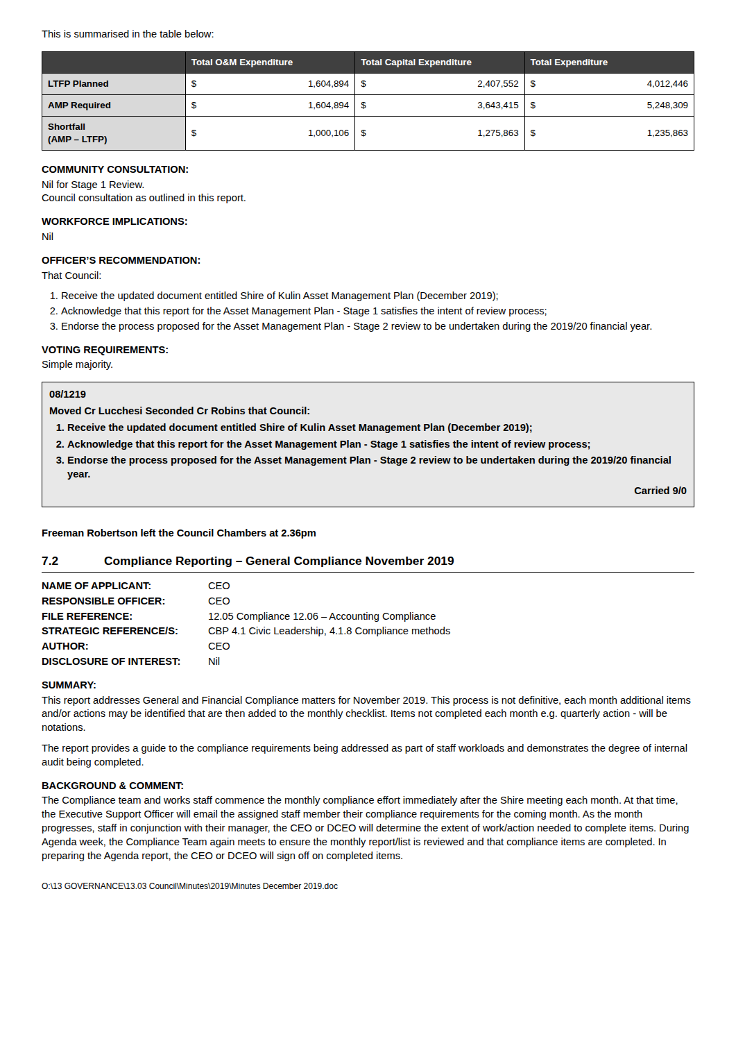This is summarised in the table below:
| | Total O&M Expenditure | Total Capital Expenditure | Total Expenditure |
| --- | --- | --- | --- |
| LTFP Planned | $ 1,604,894 | $ 2,407,552 | $ 4,012,446 |
| AMP Required | $ 1,604,894 | $ 3,643,415 | $ 5,248,309 |
| Shortfall (AMP – LTFP) | $ 1,000,106 | $ 1,275,863 | $ 1,235,863 |
Community Consultation:
Nil for Stage 1 Review.
Council consultation as outlined in this report.
Workforce Implications:
Nil
Officer’s Recommendation:
That Council:
Receive the updated document entitled Shire of Kulin Asset Management Plan (December 2019);
Acknowledge that this report for the Asset Management Plan - Stage 1 satisfies the intent of review process;
Endorse the process proposed for the Asset Management Plan - Stage 2 review to be undertaken during the 2019/20 financial year.
Voting Requirements:
Simple majority.
08/1219
Moved Cr Lucchesi Seconded Cr Robins that Council:
Receive the updated document entitled Shire of Kulin Asset Management Plan (December 2019);
Acknowledge that this report for the Asset Management Plan - Stage 1 satisfies the intent of review process;
Endorse the process proposed for the Asset Management Plan - Stage 2 review to be undertaken during the 2019/20 financial year.
Carried 9/0
Freeman Robertson left the Council Chambers at 2.36pm
7.2 Compliance Reporting – General Compliance November 2019
Name of Applicant:
CEO
Responsible Officer:
CEO
File Reference:
12.05 Compliance 12.06 – Accounting Compliance
Strategic Reference/s:
CBP 4.1 Civic Leadership, 4.1.8 Compliance methods
Author:
CEO
Disclosure of Interest:
Nil
Summary:
This report addresses General and Financial Compliance matters for November 2019. This process is not definitive, each month additional items and/or actions may be identified that are then added to the monthly checklist. Items not completed each month e.g. quarterly action - will be notations.
The report provides a guide to the compliance requirements being addressed as part of staff workloads and demonstrates the degree of internal audit being completed.
Background & Comment:
The Compliance team and works staff commence the monthly compliance effort immediately after the Shire meeting each month. At that time, the Executive Support Officer will email the assigned staff member their compliance requirements for the coming month. As the month progresses, staff in conjunction with their manager, the CEO or DCEO will determine the extent of work/action needed to complete items. During Agenda week, the Compliance Team again meets to ensure the monthly report/list is reviewed and that compliance items are completed. In preparing the Agenda report, the CEO or DCEO will sign off on completed items.
O:\13 GOVERNANCE\13.03 Council\Minutes\2019\Minutes December 2019.doc